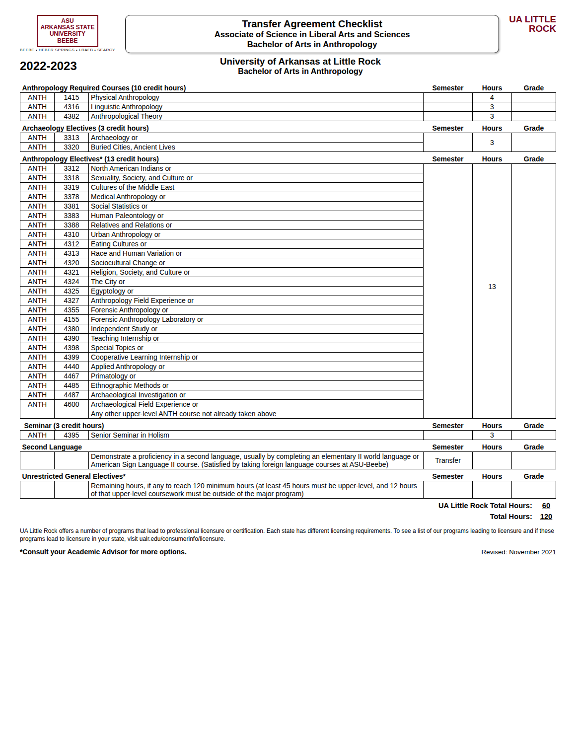ASU
ARKANSAS STATE
UNIVERSITY
BEEBE
BEEBE • HEBER SPRINGS • LRAFB • SEARCY
Transfer Agreement Checklist
Associate of Science in Liberal Arts and Sciences
Bachelor of Arts in Anthropology
UA LITTLE
ROCK
2022-2023
University of Arkansas at Little Rock
Bachelor of Arts in Anthropology
| Anthropology Required Courses (10 credit hours) | Semester | Hours | Grade |
| ANTH | 1415 | Physical Anthropology | | 4 | |
| ANTH | 4316 | Linguistic Anthropology | | 3 | |
| ANTH | 4382 | Anthropological Theory | | 3 | |
| Archaeology Electives (3 credit hours) | Semester | Hours | Grade |
| ANTH | 3313 | Archaeology or | | 3 | |
| ANTH | 3320 | Buried Cities, Ancient Lives |
| Anthropology Electives* (13 credit hours) | Semester | Hours | Grade |
| ANTH | 3312 | North American Indians or | | 13 | |
| ANTH | 3318 | Sexuality, Society, and Culture or |
| ANTH | 3319 | Cultures of the Middle East |
| ANTH | 3378 | Medical Anthropology or |
| ANTH | 3381 | Social Statistics or |
| ANTH | 3383 | Human Paleontology or |
| ANTH | 3388 | Relatives and Relations or |
| ANTH | 4310 | Urban Anthropology or |
| ANTH | 4312 | Eating Cultures or |
| ANTH | 4313 | Race and Human Variation or |
| ANTH | 4320 | Sociocultural Change or |
| ANTH | 4321 | Religion, Society, and Culture or |
| ANTH | 4324 | The City or |
| ANTH | 4325 | Egyptology or |
| ANTH | 4327 | Anthropology Field Experience or |
| ANTH | 4355 | Forensic Anthropology or |
| ANTH | 4155 | Forensic Anthropology Laboratory or |
| ANTH | 4380 | Independent Study or |
| ANTH | 4390 | Teaching Internship or |
| ANTH | 4398 | Special Topics or |
| ANTH | 4399 | Cooperative Learning Internship or |
| ANTH | 4440 | Applied Anthropology or |
| ANTH | 4467 | Primatology or |
| ANTH | 4485 | Ethnographic Methods or |
| ANTH | 4487 | Archaeological Investigation or |
| ANTH | 4600 | Archaeological Field Experience or |
| | | Any other upper-level ANTH course not already taken above | | | |
| Seminar (3 credit hours) | Semester | Hours | Grade |
| ANTH | 4395 | Senior Seminar in Holism | | 3 | |
| Second Language | Semester | Hours | Grade |
| | | Demonstrate a proficiency in a second language, usually by completing an elementary II world language or American Sign Language II course. (Satisfied by taking foreign language courses at ASU-Beebe) | Transfer | | |
| Unrestricted General Electives* | Semester | Hours | Grade |
| | | Remaining hours, if any to reach 120 minimum hours (at least 45 hours must be upper-level, and 12 hours of that upper-level coursework must be outside of the major program) | | | |
UA Little Rock Total Hours: 60
Total Hours: 120
UA Little Rock offers a number of programs that lead to professional licensure or certification. Each state has different licensing requirements. To see a list of our programs leading to licensure and if these programs lead to licensure in your state, visit ualr.edu/consumerinfo/licensure.
*Consult your Academic Advisor for more options.
Revised: November 2021